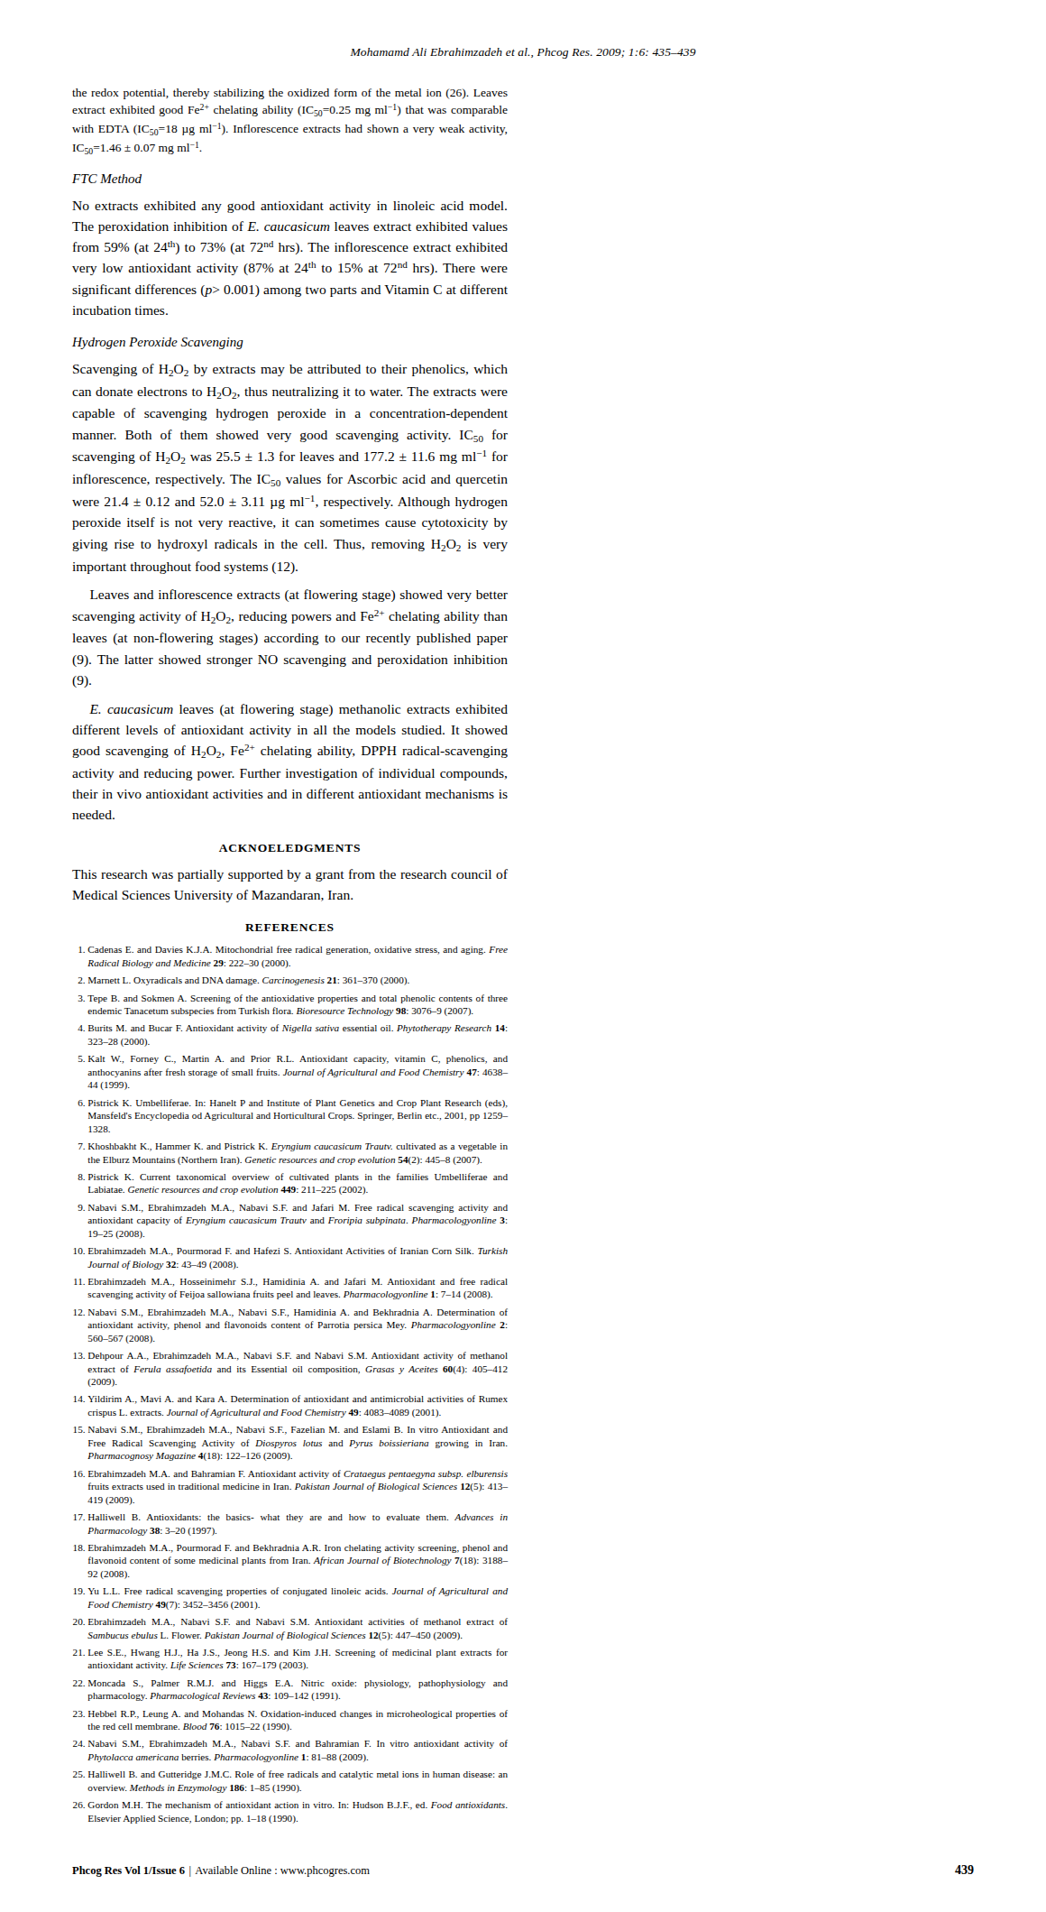Mohamamd Ali Ebrahimzadeh et al., Phcog Res. 2009; 1:6: 435–439
the redox potential, thereby stabilizing the oxidized form of the metal ion (26). Leaves extract exhibited good Fe2+ chelating ability (IC50=0.25 mg ml−1) that was comparable with EDTA (IC50=18 µg ml−1). Inflorescence extracts had shown a very weak activity, IC50=1.46 ± 0.07 mg ml−1.
FTC Method
No extracts exhibited any good antioxidant activity in linoleic acid model. The peroxidation inhibition of E. caucasicum leaves extract exhibited values from 59% (at 24th) to 73% (at 72nd hrs). The inflorescence extract exhibited very low antioxidant activity (87% at 24th to 15% at 72nd hrs). There were significant differences (p> 0.001) among two parts and Vitamin C at different incubation times.
Hydrogen Peroxide Scavenging
Scavenging of H2O2 by extracts may be attributed to their phenolics, which can donate electrons to H2O2, thus neutralizing it to water. The extracts were capable of scavenging hydrogen peroxide in a concentration-dependent manner. Both of them showed very good scavenging activity. IC50 for scavenging of H2O2 was 25.5 ± 1.3 for leaves and 177.2 ± 11.6 mg ml−1 for inflorescence, respectively. The IC50 values for Ascorbic acid and quercetin were 21.4 ± 0.12 and 52.0 ± 3.11 µg ml−1, respectively. Although hydrogen peroxide itself is not very reactive, it can sometimes cause cytotoxicity by giving rise to hydroxyl radicals in the cell. Thus, removing H2O2 is very important throughout food systems (12).
Leaves and inflorescence extracts (at flowering stage) showed very better scavenging activity of H2O2, reducing powers and Fe2+ chelating ability than leaves (at non-flowering stages) according to our recently published paper (9). The latter showed stronger NO scavenging and peroxidation inhibition (9).
E. caucasicum leaves (at flowering stage) methanolic extracts exhibited different levels of antioxidant activity in all the models studied. It showed good scavenging of H2O2, Fe2+ chelating ability, DPPH radical-scavenging activity and reducing power. Further investigation of individual compounds, their in vivo antioxidant activities and in different antioxidant mechanisms is needed.
ACKNOELEDGMENTS
This research was partially supported by a grant from the research council of Medical Sciences University of Mazandaran, Iran.
REFERENCES
Cadenas E. and Davies K.J.A. Mitochondrial free radical generation, oxidative stress, and aging. Free Radical Biology and Medicine 29: 222–30 (2000).
Marnett L. Oxyradicals and DNA damage. Carcinogenesis 21: 361–370 (2000).
Tepe B. and Sokmen A. Screening of the antioxidative properties and total phenolic contents of three endemic Tanacetum subspecies from Turkish flora. Bioresource Technology 98: 3076–9 (2007).
Burits M. and Bucar F. Antioxidant activity of Nigella sativa essential oil. Phytotherapy Research 14: 323–28 (2000).
Kalt W., Forney C., Martin A. and Prior R.L. Antioxidant capacity, vitamin C, phenolics, and anthocyanins after fresh storage of small fruits. Journal of Agricultural and Food Chemistry 47: 4638–44 (1999).
Pistrick K. Umbelliferae. In: Hanelt P and Institute of Plant Genetics and Crop Plant Research (eds), Mansfeld's Encyclopedia od Agricultural and Horticultural Crops. Springer, Berlin etc., 2001, pp 1259–1328.
Khoshbakht K., Hammer K. and Pistrick K. Eryngium caucasicum Trautv. cultivated as a vegetable in the Elburz Mountains (Northern Iran). Genetic resources and crop evolution 54(2): 445–8 (2007).
Pistrick K. Current taxonomical overview of cultivated plants in the families Umbelliferae and Labiatae. Genetic resources and crop evolution 449: 211–225 (2002).
Nabavi S.M., Ebrahimzadeh M.A., Nabavi S.F. and Jafari M. Free radical scavenging activity and antioxidant capacity of Eryngium caucasicum Trautv and Froripia subpinata. Pharmacologyonline 3: 19–25 (2008).
Ebrahimzadeh M.A., Pourmorad F. and Hafezi S. Antioxidant Activities of Iranian Corn Silk. Turkish Journal of Biology 32: 43–49 (2008).
Ebrahimzadeh M.A., Hosseinimehr S.J., Hamidinia A. and Jafari M. Antioxidant and free radical scavenging activity of Feijoa sallowiana fruits peel and leaves. Pharmacologyonline 1: 7–14 (2008).
Nabavi S.M., Ebrahimzadeh M.A., Nabavi S.F., Hamidinia A. and Bekhradnia A. Determination of antioxidant activity, phenol and flavonoids content of Parrotia persica Mey. Pharmacologyonline 2: 560–567 (2008).
Dehpour A.A., Ebrahimzadeh M.A., Nabavi S.F. and Nabavi S.M. Antioxidant activity of methanol extract of Ferula assafoetida and its Essential oil composition, Grasas y Aceites 60(4): 405–412 (2009).
Yildirim A., Mavi A. and Kara A. Determination of antioxidant and antimicrobial activities of Rumex crispus L. extracts. Journal of Agricultural and Food Chemistry 49: 4083–4089 (2001).
Nabavi S.M., Ebrahimzadeh M.A., Nabavi S.F., Fazelian M. and Eslami B. In vitro Antioxidant and Free Radical Scavenging Activity of Diospyros lotus and Pyrus boissieriana growing in Iran. Pharmacognosy Magazine 4(18): 122–126 (2009).
Ebrahimzadeh M.A. and Bahramian F. Antioxidant activity of Crataegus pentaegyna subsp. elburensis fruits extracts used in traditional medicine in Iran. Pakistan Journal of Biological Sciences 12(5): 413–419 (2009).
Halliwell B. Antioxidants: the basics- what they are and how to evaluate them. Advances in Pharmacology 38: 3–20 (1997).
Ebrahimzadeh M.A., Pourmorad F. and Bekhradnia A.R. Iron chelating activity screening, phenol and flavonoid content of some medicinal plants from Iran. African Journal of Biotechnology 7(18): 3188–92 (2008).
Yu L.L. Free radical scavenging properties of conjugated linoleic acids. Journal of Agricultural and Food Chemistry 49(7): 3452–3456 (2001).
Ebrahimzadeh M.A., Nabavi S.F. and Nabavi S.M. Antioxidant activities of methanol extract of Sambucus ebulus L. Flower. Pakistan Journal of Biological Sciences 12(5): 447–450 (2009).
Lee S.E., Hwang H.J., Ha J.S., Jeong H.S. and Kim J.H. Screening of medicinal plant extracts for antioxidant activity. Life Sciences 73: 167–179 (2003).
Moncada S., Palmer R.M.J. and Higgs E.A. Nitric oxide: physiology, pathophysiology and pharmacology. Pharmacological Reviews 43: 109–142 (1991).
Hebbel R.P., Leung A. and Mohandas N. Oxidation-induced changes in microheological properties of the red cell membrane. Blood 76: 1015–22 (1990).
Nabavi S.M., Ebrahimzadeh M.A., Nabavi S.F. and Bahramian F. In vitro antioxidant activity of Phytolacca americana berries. Pharmacologyonline 1: 81–88 (2009).
Halliwell B. and Gutteridge J.M.C. Role of free radicals and catalytic metal ions in human disease: an overview. Methods in Enzymology 186: 1–85 (1990).
Gordon M.H. The mechanism of antioxidant action in vitro. In: Hudson B.J.F., ed. Food antioxidants. Elsevier Applied Science, London; pp. 1–18 (1990).
Phcog Res Vol 1/Issue 6|Available Online : www.phcogres.com
439